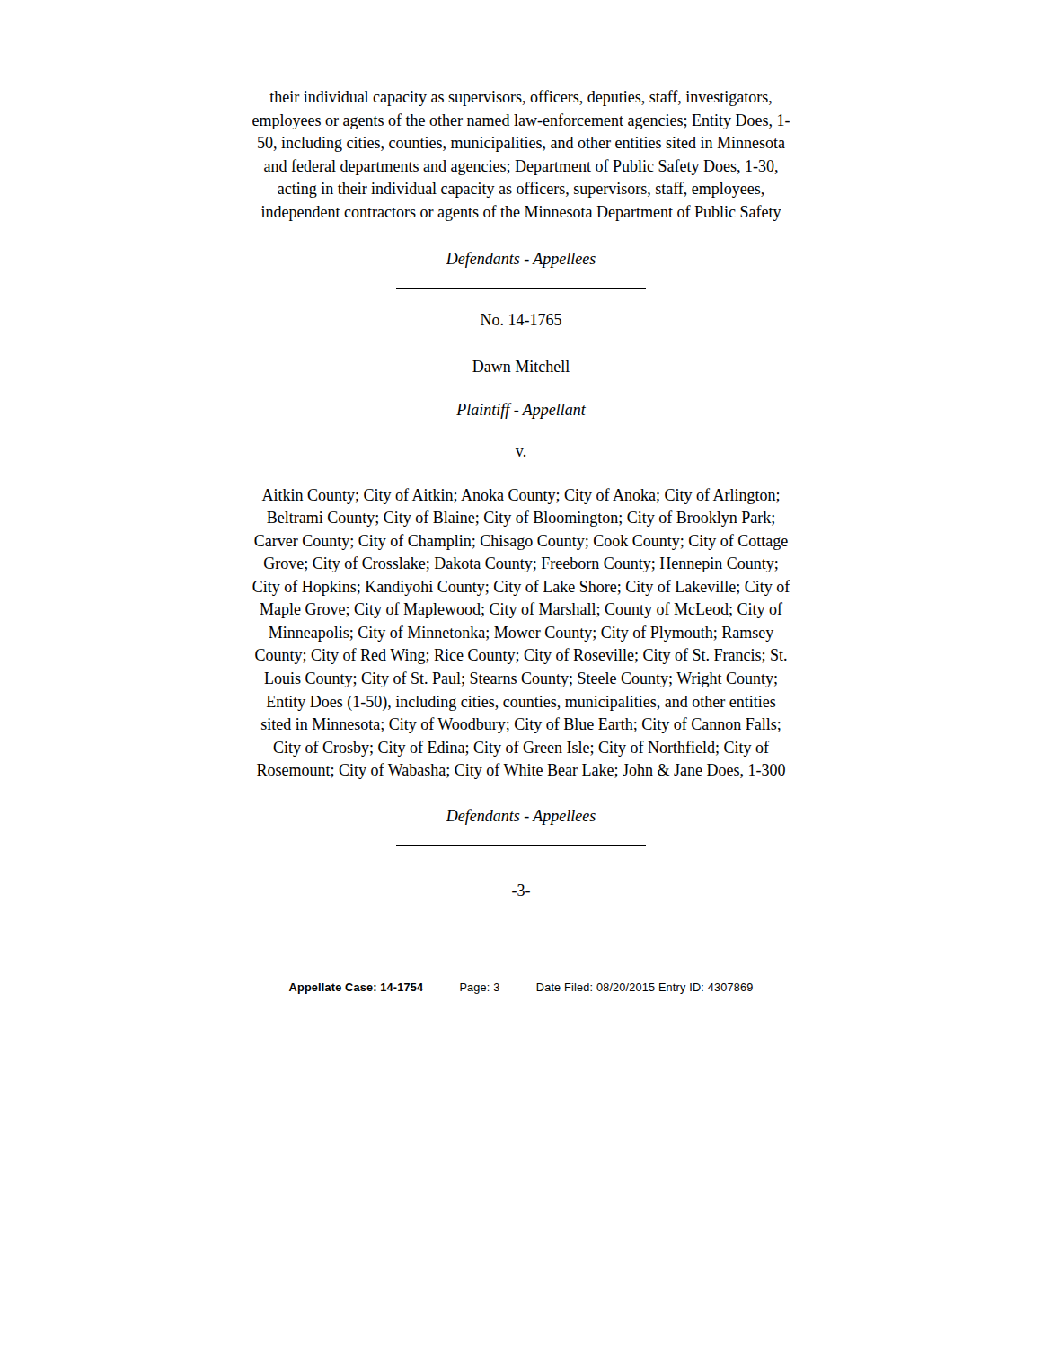their individual capacity as supervisors, officers, deputies, staff, investigators, employees or agents of the other named law-enforcement agencies; Entity Does, 1-50, including cities, counties, municipalities, and other entities sited in Minnesota and federal departments and agencies; Department of Public Safety Does, 1-30, acting in their individual capacity as officers, supervisors, staff, employees, independent contractors or agents of the Minnesota Department of Public Safety
Defendants - Appellees
No. 14-1765
Dawn Mitchell
Plaintiff - Appellant
v.
Aitkin County; City of Aitkin; Anoka County; City of Anoka; City of Arlington; Beltrami County; City of Blaine; City of Bloomington; City of Brooklyn Park; Carver County; City of Champlin; Chisago County; Cook County; City of Cottage Grove; City of Crosslake; Dakota County; Freeborn County; Hennepin County; City of Hopkins; Kandiyohi County; City of Lake Shore; City of Lakeville; City of Maple Grove; City of Maplewood; City of Marshall; County of McLeod; City of Minneapolis; City of Minnetonka; Mower County; City of Plymouth; Ramsey County; City of Red Wing; Rice County; City of Roseville; City of St. Francis; St. Louis County; City of St. Paul; Stearns County; Steele County; Wright County; Entity Does (1-50), including cities, counties, municipalities, and other entities sited in Minnesota; City of Woodbury; City of Blue Earth; City of Cannon Falls; City of Crosby; City of Edina; City of Green Isle; City of Northfield; City of Rosemount; City of Wabasha; City of White Bear Lake; John & Jane Does, 1-300
Defendants - Appellees
-3-
Appellate Case: 14-1754 Page: 3 Date Filed: 08/20/2015 Entry ID: 4307869